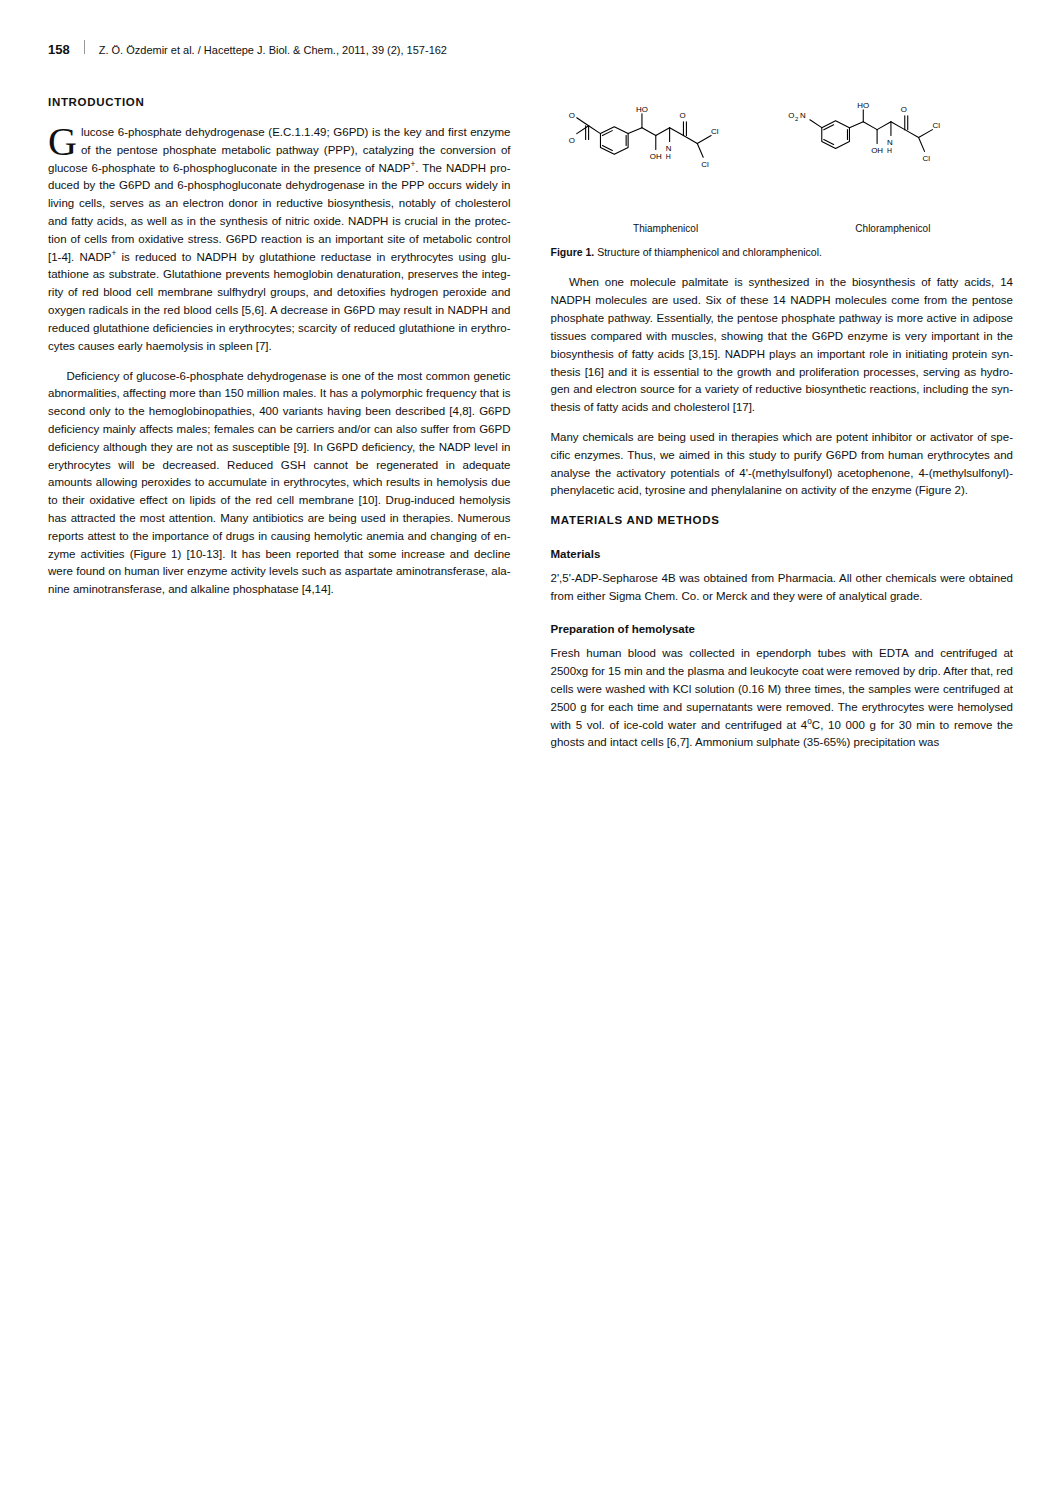158 Z. Ö. Özdemir et al. / Hacettepe J. Biol. & Chem., 2011, 39 (2), 157-162
Introduction
Glucose 6-phosphate dehydrogenase (E.C.1.1.49; G6PD) is the key and first enzyme of the pentose phosphate metabolic pathway (PPP), catalyzing the conversion of glucose 6-phosphate to 6-phosphogluconate in the presence of NADP+. The NADPH produced by the G6PD and 6-phosphogluconate dehydrogenase in the PPP occurs widely in living cells, serves as an electron donor in reductive biosynthesis, notably of cholesterol and fatty acids, as well as in the synthesis of nitric oxide. NADPH is crucial in the protection of cells from oxidative stress. G6PD reaction is an important site of metabolic control [1-4]. NADP+ is reduced to NADPH by glutathione reductase in erythrocytes using glutathione as substrate. Glutathione prevents hemoglobin denaturation, preserves the integrity of red blood cell membrane sulfhydryl groups, and detoxifies hydrogen peroxide and oxygen radicals in the red blood cells [5,6]. A decrease in G6PD may result in NADPH and reduced glutathione deficiencies in erythrocytes; scarcity of reduced glutathione in erythrocytes causes early haemolysis in spleen [7].
Deficiency of glucose-6-phosphate dehydrogenase is one of the most common genetic abnormalities, affecting more than 150 million males. It has a polymorphic frequency that is second only to the hemoglobinopathies, 400 variants having been described [4,8]. G6PD deficiency mainly affects males; females can be carriers and/or can also suffer from G6PD deficiency although they are not as susceptible [9]. In G6PD deficiency, the NADP level in erythrocytes will be decreased. Reduced GSH cannot be regenerated in adequate amounts allowing peroxides to accumulate in erythrocytes, which results in hemolysis due to their oxidative effect on lipids of the red cell membrane [10]. Drug-induced hemolysis has attracted the most attention. Many antibiotics are being used in therapies. Numerous reports attest to the importance of drugs in causing hemolytic anemia and changing of enzyme activities (Figure 1) [10-13]. It has been reported that some increase and decline were found on human liver enzyme activity levels such as aspartate aminotransferase, alanine aminotransferase, and alkaline phosphatase [4,14].
O O HO OH N H O Cl Cl O 2 N HO OH N H O Cl Cl
Thiamphenicol Chloramphenicol
Figure 1. Structure of thiamphenicol and chloramphenicol.
When one molecule palmitate is synthesized in the biosynthesis of fatty acids, 14 NADPH molecules are used. Six of these 14 NADPH molecules come from the pentose phosphate pathway. Essentially, the pentose phosphate pathway is more active in adipose tissues compared with muscles, showing that the G6PD enzyme is very important in the biosynthesis of fatty acids [3,15]. NADPH plays an important role in initiating protein synthesis [16] and it is essential to the growth and proliferation processes, serving as hydrogen and electron source for a variety of reductive biosynthetic reactions, including the synthesis of fatty acids and cholesterol [17].
Many chemicals are being used in therapies which are potent inhibitor or activator of specific enzymes. Thus, we aimed in this study to purify G6PD from human erythrocytes and analyse the activatory potentials of 4'-(methylsulfonyl) acetophenone, 4-(methylsulfonyl)-phenylacetic acid, tyrosine and phenylalanine on activity of the enzyme (Figure 2).
Materials and Methods
Materials
2',5'-ADP-Sepharose 4B was obtained from Pharmacia. All other chemicals were obtained from either Sigma Chem. Co. or Merck and they were of analytical grade.
Preparation of hemolysate
Fresh human blood was collected in ependorph tubes with EDTA and centrifuged at 2500xg for 15 min and the plasma and leukocyte coat were removed by drip. After that, red cells were washed with KCl solution (0.16 M) three times, the samples were centrifuged at 2500 g for each time and supernatants were removed. The erythrocytes were hemolysed with 5 vol. of ice-cold water and centrifuged at 4oC, 10 000 g for 30 min to remove the ghosts and intact cells [6,7]. Ammonium sulphate (35-65%) precipitation was